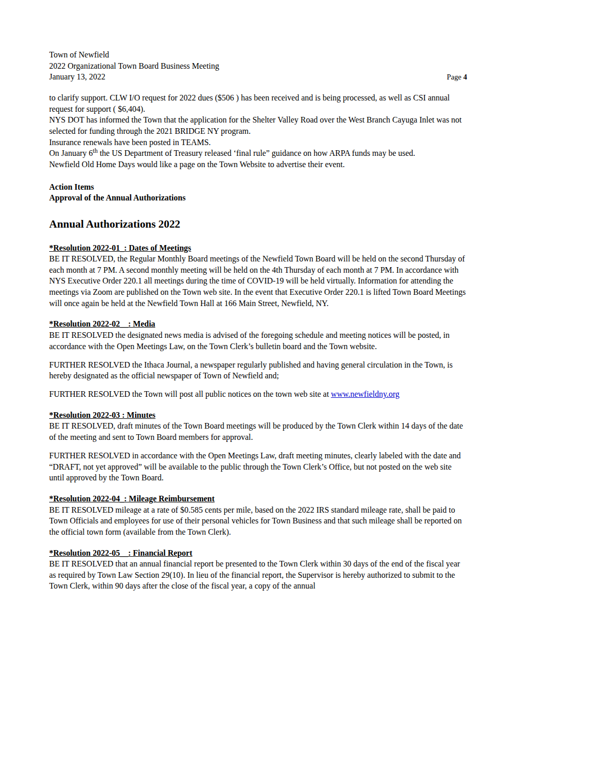Town of Newfield 2022 Organizational Town Board Business Meeting
January 13, 2022 Page 4
to clarify support. CLW I/O request for 2022 dues ($506 ) has been received and is being processed, as well as CSI annual request for support ( $6,404).
NYS DOT has informed the Town that the application for the Shelter Valley Road over the West Branch Cayuga Inlet was not selected for funding through the 2021 BRIDGE NY program.
Insurance renewals have been posted in TEAMS.
On January 6th the US Department of Treasury released ‘final rule” guidance on how ARPA funds may be used.
Newfield Old Home Days would like a page on the Town Website to advertise their event.
Action Items
Approval of the Annual Authorizations
Annual Authorizations 2022
*Resolution 2022-01_: Dates of Meetings
BE IT RESOLVED, the Regular Monthly Board meetings of the Newfield Town Board will be held on the second Thursday of each month at 7 PM. A second monthly meeting will be held on the 4th Thursday of each month at 7 PM. In accordance with NYS Executive Order 220.1 all meetings during the time of COVID-19 will be held virtually. Information for attending the meetings via Zoom are published on the Town web site. In the event that Executive Order 220.1 is lifted Town Board Meetings will once again be held at the Newfield Town Hall at 166 Main Street, Newfield, NY.
*Resolution 2022-02__: Media
BE IT RESOLVED the designated news media is advised of the foregoing schedule and meeting notices will be posted, in accordance with the Open Meetings Law, on the Town Clerk’s bulletin board and the Town website.
FURTHER RESOLVED the Ithaca Journal, a newspaper regularly published and having general circulation in the Town, is hereby designated as the official newspaper of Town of Newfield and;
FURTHER RESOLVED the Town will post all public notices on the town web site at www.newfieldny.org
*Resolution 2022-03 : Minutes
BE IT RESOLVED, draft minutes of the Town Board meetings will be produced by the Town Clerk within 14 days of the date of the meeting and sent to Town Board members for approval.
FURTHER RESOLVED in accordance with the Open Meetings Law, draft meeting minutes, clearly labeled with the date and “DRAFT, not yet approved” will be available to the public through the Town Clerk’s Office, but not posted on the web site until approved by the Town Board.
*Resolution 2022-04_: Mileage Reimbursement
BE IT RESOLVED mileage at a rate of $0.585 cents per mile, based on the 2022 IRS standard mileage rate, shall be paid to Town Officials and employees for use of their personal vehicles for Town Business and that such mileage shall be reported on the official town form (available from the Town Clerk).
*Resolution 2022-05__: Financial Report
BE IT RESOLVED that an annual financial report be presented to the Town Clerk within 30 days of the end of the fiscal year as required by Town Law Section 29(10). In lieu of the financial report, the Supervisor is hereby authorized to submit to the Town Clerk, within 90 days after the close of the fiscal year, a copy of the annual